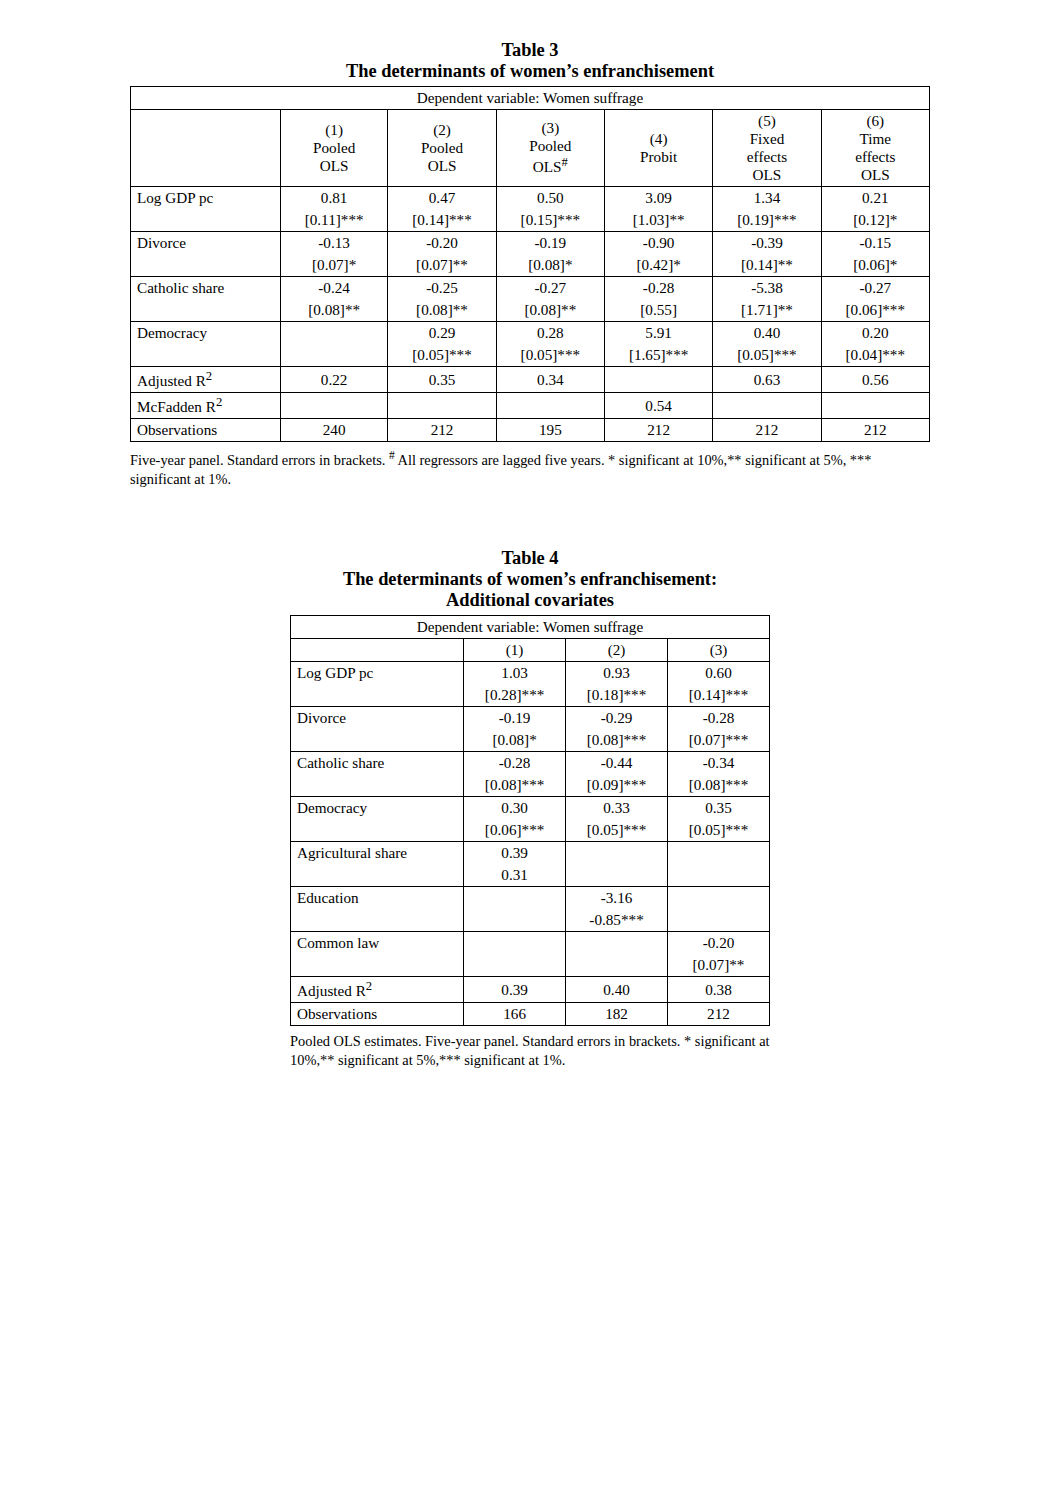Table 3
The determinants of women’s enfranchisement
| Dependent variable: Women suffrage |
| | (1) Pooled OLS | (2) Pooled OLS | (3) Pooled OLS # | (4) Probit | (5) Fixed effects OLS | (6) Time effects OLS |
| Log GDP pc | 0.81 | 0.47 | 0.50 | 3.09 | 1.34 | 0.21 |
| | [0.11]*** | [0.14]*** | [0.15]*** | [1.03]** | [0.19]*** | [0.12]* |
| Divorce | -0.13 | -0.20 | -0.19 | -0.90 | -0.39 | -0.15 |
| | [0.07]* | [0.07]** | [0.08]* | [0.42]* | [0.14]** | [0.06]* |
| Catholic share | -0.24 | -0.25 | -0.27 | -0.28 | -5.38 | -0.27 |
| | [0.08]** | [0.08]** | [0.08]** | [0.55] | [1.71]** | [0.06]*** |
| Democracy | | 0.29 | 0.28 | 5.91 | 0.40 | 0.20 |
| | | [0.05]*** | [0.05]*** | [1.65]*** | [0.05]*** | [0.04]*** |
| Adjusted R 2 | 0.22 | 0.35 | 0.34 | | 0.63 | 0.56 |
| McFadden R 2 | | | | 0.54 | | |
| Observations | 240 | 212 | 195 | 212 | 212 | 212 |
Five-year panel. Standard errors in brackets. # All regressors are lagged five years. * significant at 10%,** significant at 5%, *** significant at 1%.
Table 4
The determinants of women’s enfranchisement:
Additional covariates
| Dependent variable: Women suffrage |
| | (1) | (2) | (3) |
| Log GDP pc | 1.03 | 0.93 | 0.60 |
| | [0.28]*** | [0.18]*** | [0.14]*** |
| Divorce | -0.19 | -0.29 | -0.28 |
| | [0.08]* | [0.08]*** | [0.07]*** |
| Catholic share | -0.28 | -0.44 | -0.34 |
| | [0.08]*** | [0.09]*** | [0.08]*** |
| Democracy | 0.30 | 0.33 | 0.35 |
| | [0.06]*** | [0.05]*** | [0.05]*** |
| Agricultural share | 0.39 | | |
| | 0.31 | | |
| Education | | -3.16 | |
| | | -0.85*** | |
| Common law | | | -0.20 |
| | | | [0.07]** |
| Adjusted R 2 | 0.39 | 0.40 | 0.38 |
| Observations | 166 | 182 | 212 |
Pooled OLS estimates. Five-year panel. Standard errors in brackets. * significant at 10%,** significant at 5%,*** significant at 1%.